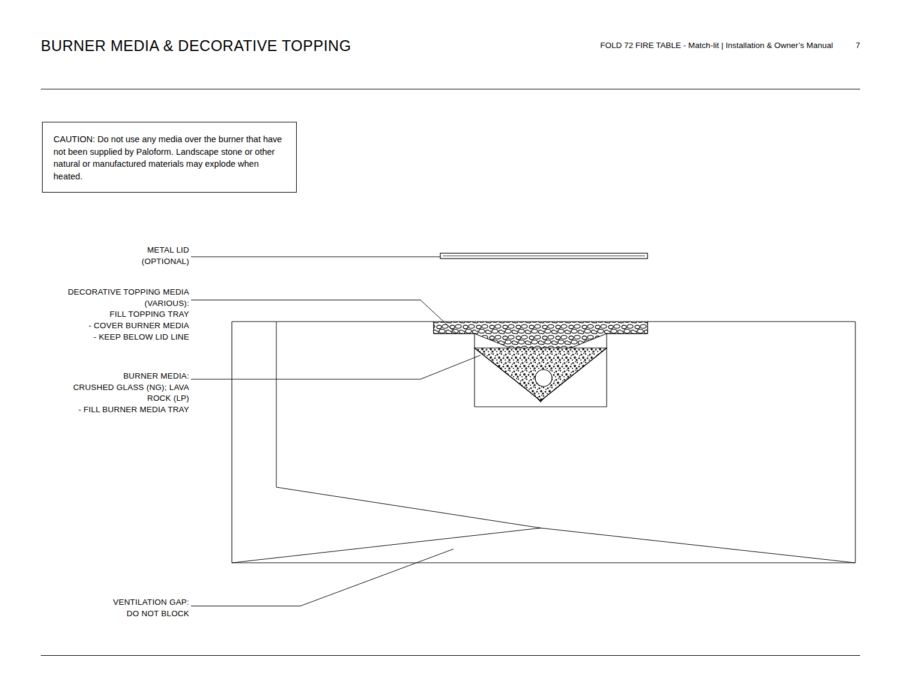BURNER MEDIA & DECORATIVE TOPPING
FOLD 72 FIRE TABLE - Match-lit | Installation & Owner’s Manual 7
CAUTION: Do not use any media over the burner that have not been supplied by Paloform. Landscape stone or other natural or manufactured materials may explode when heated.
METAL LID
(OPTIONAL)
DECORATIVE TOPPING MEDIA
(VARIOUS):
FILL TOPPING TRAY
- COVER BURNER MEDIA
- KEEP BELOW LID LINE
BURNER MEDIA:
CRUSHED GLASS (NG); LAVA
ROCK (LP)
- FILL BURNER MEDIA TRAY
VENTILATION GAP:
DO NOT BLOCK